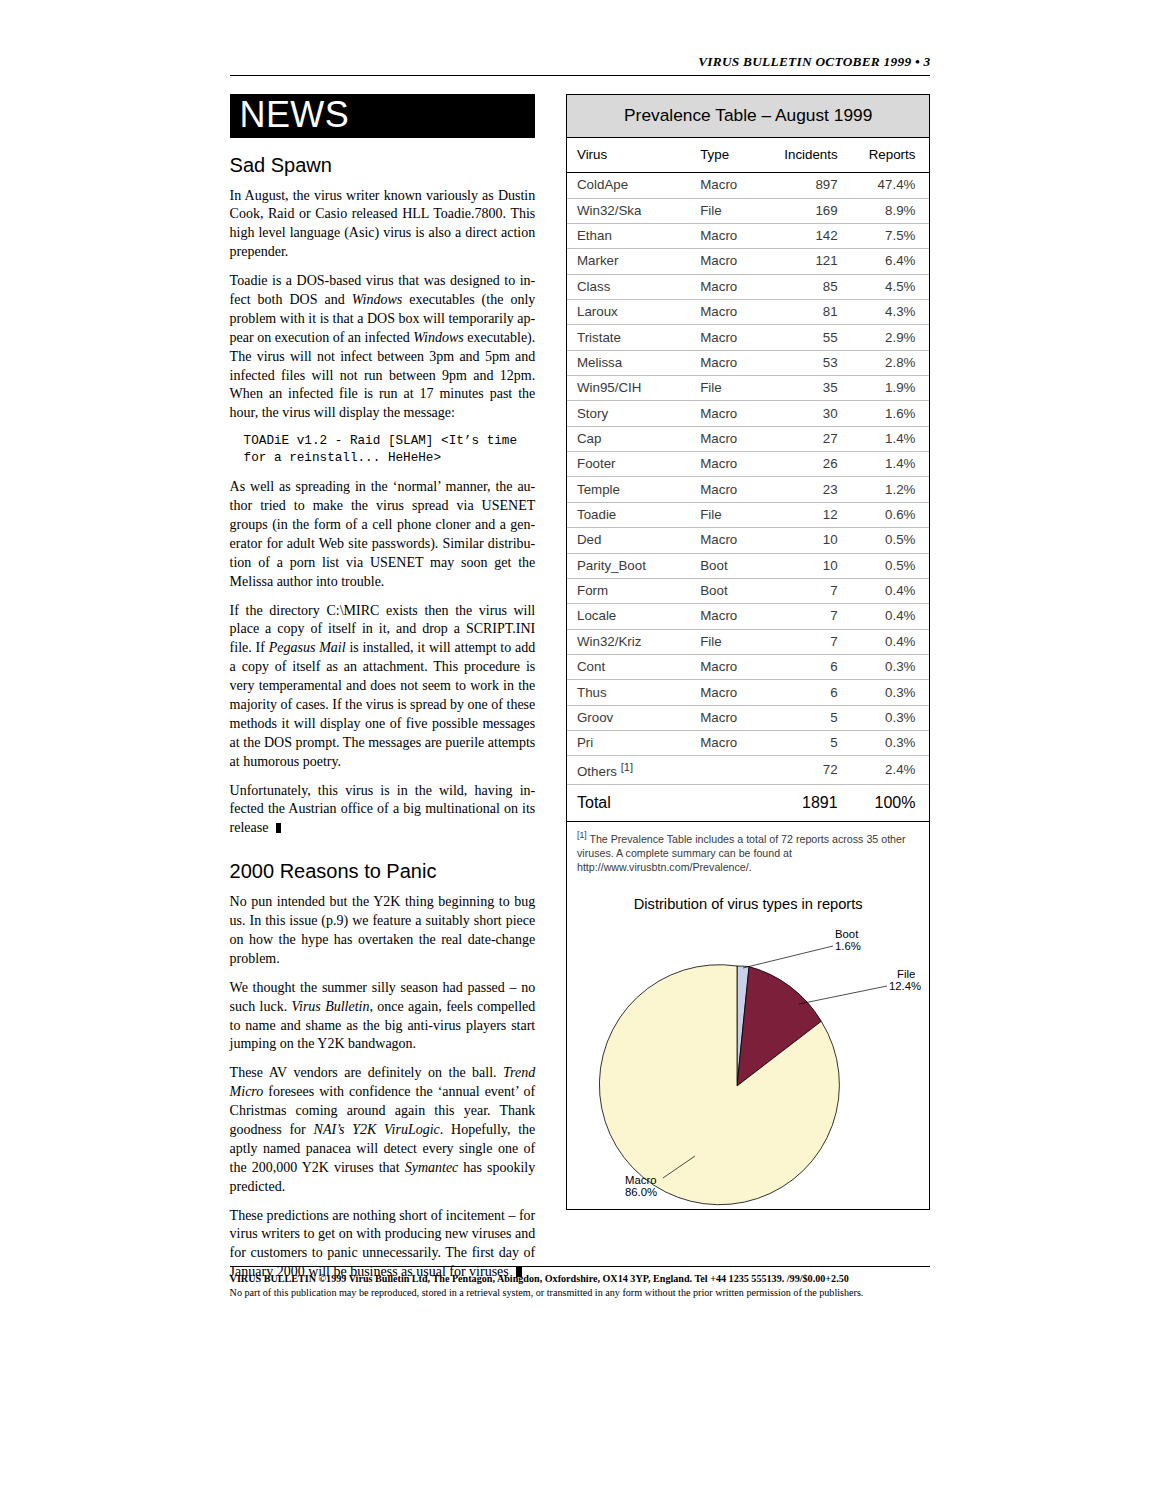VIRUS BULLETIN OCTOBER 1999 • 3
NEWS
Sad Spawn
In August, the virus writer known variously as Dustin Cook, Raid or Casio released HLL Toadie.7800. This high level language (Asic) virus is also a direct action prepender.
Toadie is a DOS-based virus that was designed to infect both DOS and Windows executables (the only problem with it is that a DOS box will temporarily appear on execution of an infected Windows executable). The virus will not infect between 3pm and 5pm and infected files will not run between 9pm and 12pm. When an infected file is run at 17 minutes past the hour, the virus will display the message:
TOADiE v1.2 - Raid [SLAM] <It’s time for a reinstall... HeHeHe>
As well as spreading in the ‘normal’ manner, the author tried to make the virus spread via USENET groups (in the form of a cell phone cloner and a generator for adult Web site passwords). Similar distribution of a porn list via USENET may soon get the Melissa author into trouble.
If the directory C:\MIRC exists then the virus will place a copy of itself in it, and drop a SCRIPT.INI file. If Pegasus Mail is installed, it will attempt to add a copy of itself as an attachment. This procedure is very temperamental and does not seem to work in the majority of cases. If the virus is spread by one of these methods it will display one of five possible messages at the DOS prompt. The messages are puerile attempts at humorous poetry.
Unfortunately, this virus is in the wild, having infected the Austrian office of a big multinational on its release
2000 Reasons to Panic
No pun intended but the Y2K thing beginning to bug us. In this issue (p.9) we feature a suitably short piece on how the hype has overtaken the real date-change problem.
We thought the summer silly season had passed – no such luck. Virus Bulletin, once again, feels compelled to name and shame as the big anti-virus players start jumping on the Y2K bandwagon.
These AV vendors are definitely on the ball. Trend Micro foresees with confidence the ‘annual event’ of Christmas coming around again this year. Thank goodness for NAI’s Y2K ViruLogic. Hopefully, the aptly named panacea will detect every single one of the 200,000 Y2K viruses that Symantec has spookily predicted.
These predictions are nothing short of incitement – for virus writers to get on with producing new viruses and for customers to panic unnecessarily. The first day of January 2000 will be business as usual for viruses
Prevalence Table – August 1999
| Virus | Type | Incidents | Reports |
| --- | --- | --- | --- |
| ColdApe | Macro | 897 | 47.4% |
| Win32/Ska | File | 169 | 8.9% |
| Ethan | Macro | 142 | 7.5% |
| Marker | Macro | 121 | 6.4% |
| Class | Macro | 85 | 4.5% |
| Laroux | Macro | 81 | 4.3% |
| Tristate | Macro | 55 | 2.9% |
| Melissa | Macro | 53 | 2.8% |
| Win95/CIH | File | 35 | 1.9% |
| Story | Macro | 30 | 1.6% |
| Cap | Macro | 27 | 1.4% |
| Footer | Macro | 26 | 1.4% |
| Temple | Macro | 23 | 1.2% |
| Toadie | File | 12 | 0.6% |
| Ded | Macro | 10 | 0.5% |
| Parity_Boot | Boot | 10 | 0.5% |
| Form | Boot | 7 | 0.4% |
| Locale | Macro | 7 | 0.4% |
| Win32/Kriz | File | 7 | 0.4% |
| Cont | Macro | 6 | 0.3% |
| Thus | Macro | 6 | 0.3% |
| Groov | Macro | 5 | 0.3% |
| Pri | Macro | 5 | 0.3% |
| Others [1] | | 72 | 2.4% |
| Total | | 1891 | 100% |
[1] The Prevalence Table includes a total of 72 reports across 35 other viruses. A complete summary can be found at http://www.virusbtn.com/Prevalence/.
Distribution of virus types in reports
Pie: center (170,170) r=120. Start at 12 o'clock going clockwise: Boot 1.6% -> 5.76deg, File 12.4% -> 44.64deg, Macro 86.0% -> 309.6deg Boot 1.6% File 12.4% Macro 86.0%
VIRUS BULLETIN ©1999 Virus Bulletin Ltd, The Pentagon, Abingdon, Oxfordshire, OX14 3YP, England. Tel +44 1235 555139. /99/$0.00+2.50
No part of this publication may be reproduced, stored in a retrieval system, or transmitted in any form without the prior written permission of the publishers.